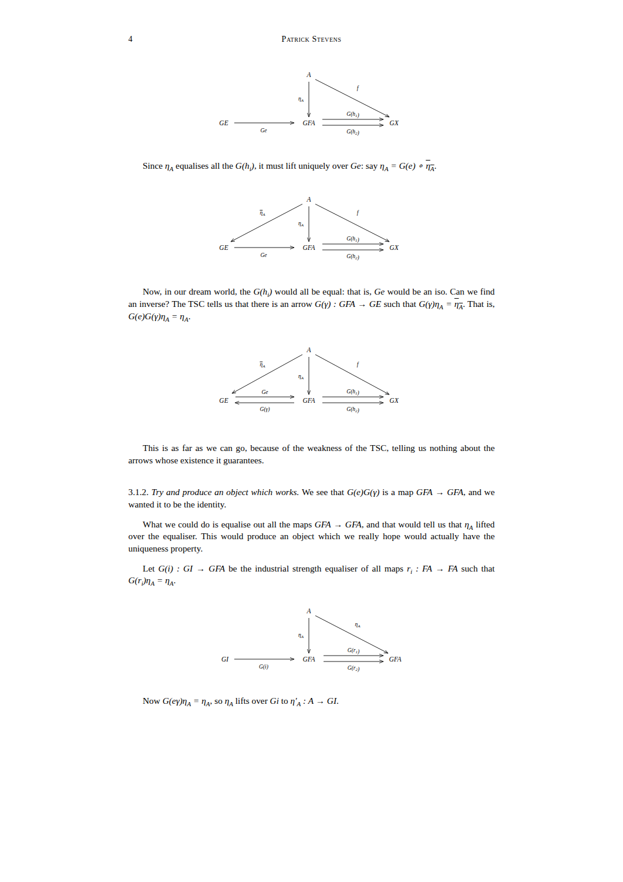4 Patrick Stevens
A GE GFA GX ηA f Ge G(h1) G(h2)
Since ηA equalises all the G(hi), it must lift uniquely over Ge: say ηA = G(e) ∘ ηA.
A GE GFA GX ηA ηA f Ge G(h1) G(h2)
Now, in our dream world, the G(hi) would all be equal: that is, Ge would be an iso. Can we find an inverse? The TSC tells us that there is an arrow G(γ) : GFA → GE such that G(γ)ηA = ηA. That is, G(e)G(γ)ηA = ηA.
A GE GFA GX ηA ηA f Ge G(γ) G(h1) G(h2)
This is as far as we can go, because of the weakness of the TSC, telling us nothing about the arrows whose existence it guarantees.
3.1.2. Try and produce an object which works. We see that G(e)G(γ) is a map GFA → GFA, and we wanted it to be the identity.
What we could do is equalise out all the maps GFA → GFA, and that would tell us that ηA lifted over the equaliser. This would produce an object which we really hope would actually have the uniqueness property.
Let G(i) : GI → GFA be the industrial strength equaliser of all maps ri : FA → FA such that G(ri)ηA = ηA.
A GI GFA GFA ηA ηA G(i) G(r1) G(r2)
Now G(eγ)ηA = ηA, so ηA lifts over Gi to η′A : A → GI.